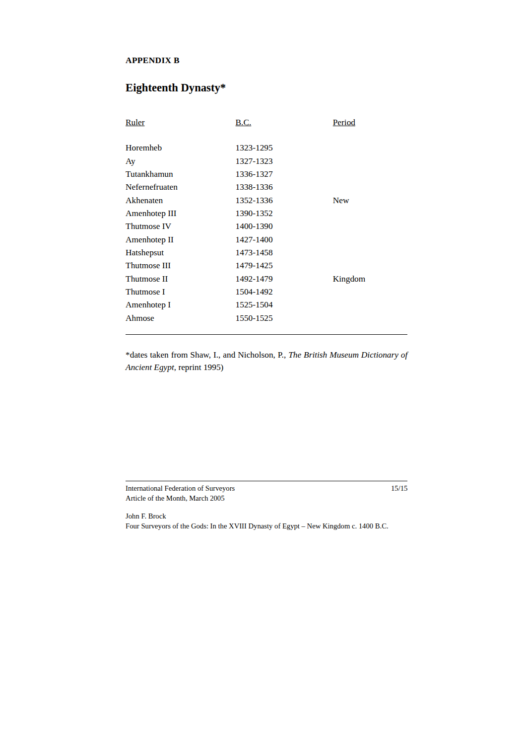APPENDIX B
Eighteenth Dynasty*
| Ruler | B.C. | Period |
| --- | --- | --- |
| Horemheb | 1323-1295 | |
| Ay | 1327-1323 | |
| Tutankhamun | 1336-1327 | |
| Nefernefruaten | 1338-1336 | |
| Akhenaten | 1352-1336 | New |
| Amenhotep III | 1390-1352 | |
| Thutmose IV | 1400-1390 | |
| Amenhotep II | 1427-1400 | |
| Hatshepsut | 1473-1458 | |
| Thutmose III | 1479-1425 | |
| Thutmose II | 1492-1479 | Kingdom |
| Thutmose I | 1504-1492 | |
| Amenhotep I | 1525-1504 | |
| Ahmose | 1550-1525 | |
*dates taken from Shaw, I., and Nicholson, P., The British Museum Dictionary of Ancient Egypt, reprint 1995)
15/15
International Federation of Surveyors
Article of the Month, March 2005
John F. Brock
Four Surveyors of the Gods: In the XVIII Dynasty of Egypt – New Kingdom c. 1400 B.C.